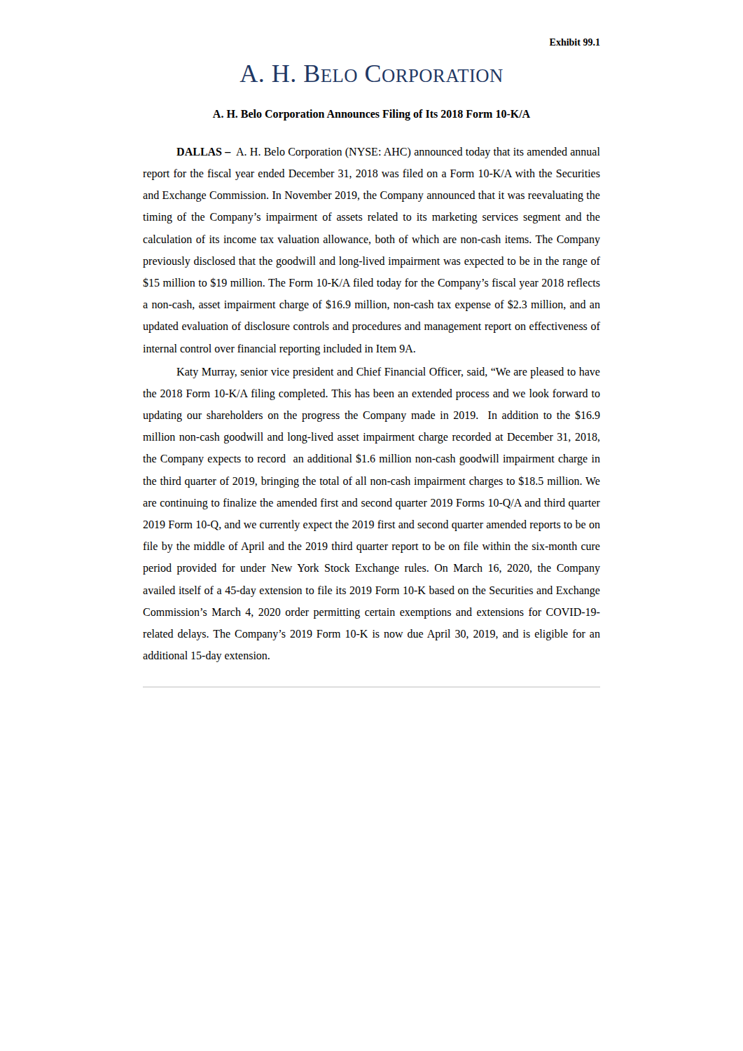Exhibit 99.1
A. H. BELO CORPORATION
A. H. Belo Corporation Announces Filing of Its 2018 Form 10-K/A
DALLAS – A. H. Belo Corporation (NYSE: AHC) announced today that its amended annual report for the fiscal year ended December 31, 2018 was filed on a Form 10-K/A with the Securities and Exchange Commission. In November 2019, the Company announced that it was reevaluating the timing of the Company’s impairment of assets related to its marketing services segment and the calculation of its income tax valuation allowance, both of which are non-cash items. The Company previously disclosed that the goodwill and long-lived impairment was expected to be in the range of $15 million to $19 million. The Form 10-K/A filed today for the Company’s fiscal year 2018 reflects a non-cash, asset impairment charge of $16.9 million, non-cash tax expense of $2.3 million, and an updated evaluation of disclosure controls and procedures and management report on effectiveness of internal control over financial reporting included in Item 9A.
Katy Murray, senior vice president and Chief Financial Officer, said, “We are pleased to have the 2018 Form 10-K/A filing completed. This has been an extended process and we look forward to updating our shareholders on the progress the Company made in 2019. In addition to the $16.9 million non-cash goodwill and long-lived asset impairment charge recorded at December 31, 2018, the Company expects to record an additional $1.6 million non-cash goodwill impairment charge in the third quarter of 2019, bringing the total of all non-cash impairment charges to $18.5 million. We are continuing to finalize the amended first and second quarter 2019 Forms 10-Q/A and third quarter 2019 Form 10-Q, and we currently expect the 2019 first and second quarter amended reports to be on file by the middle of April and the 2019 third quarter report to be on file within the six-month cure period provided for under New York Stock Exchange rules. On March 16, 2020, the Company availed itself of a 45-day extension to file its 2019 Form 10-K based on the Securities and Exchange Commission’s March 4, 2020 order permitting certain exemptions and extensions for COVID-19-related delays. The Company’s 2019 Form 10-K is now due April 30, 2019, and is eligible for an additional 15-day extension.